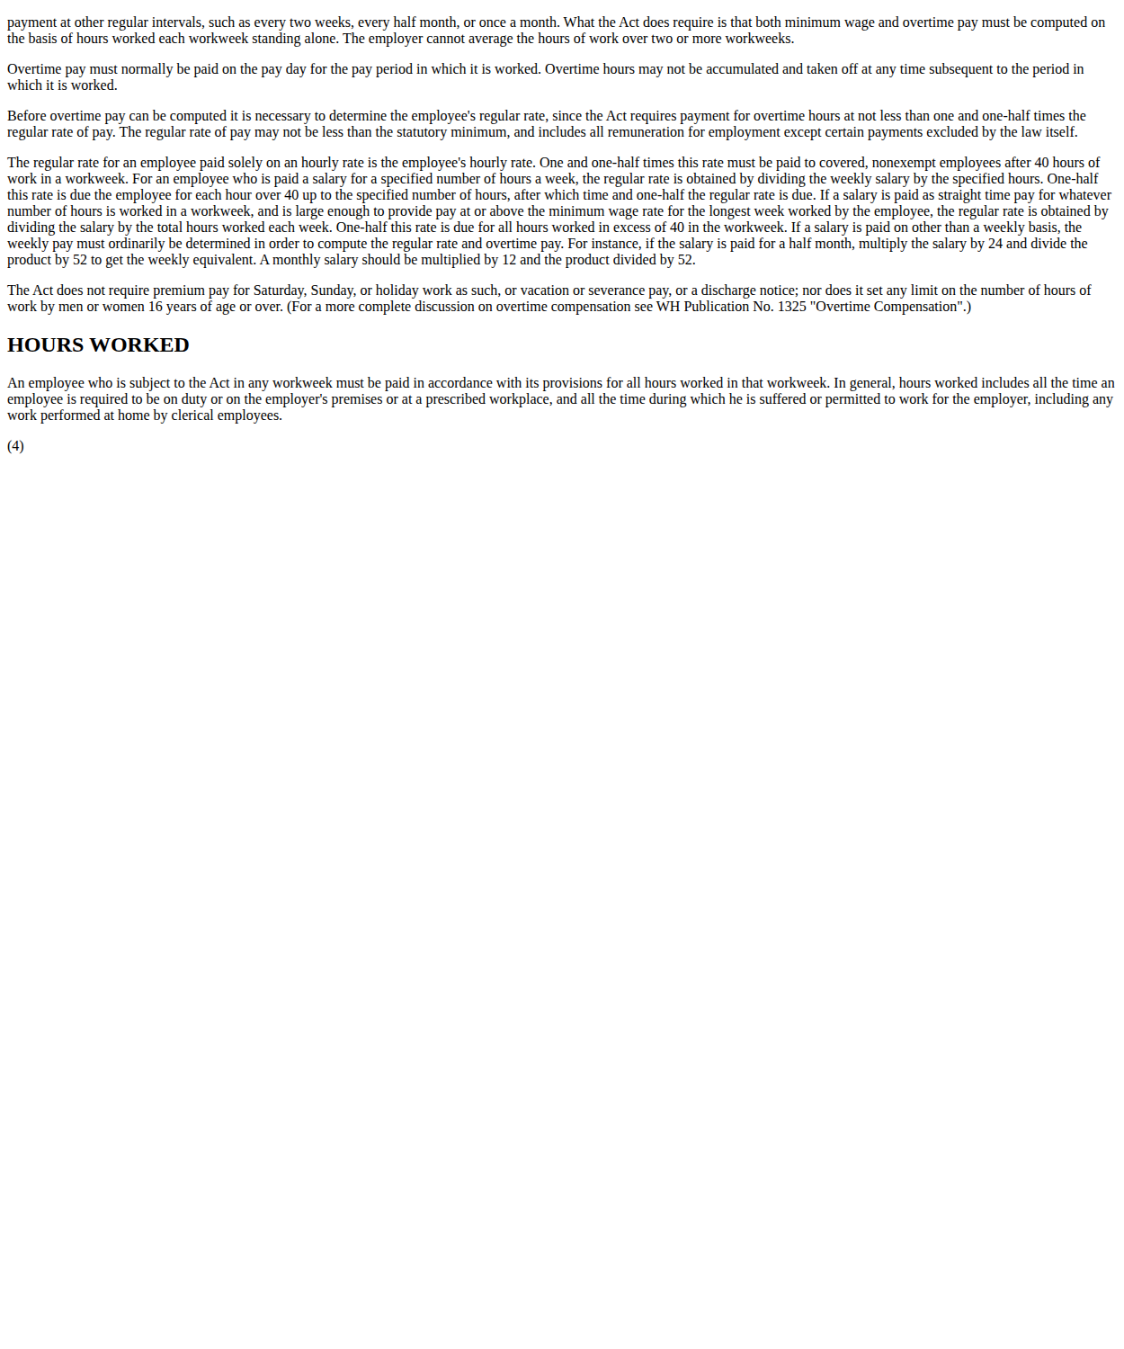payment at other regular intervals, such as every two weeks, every half month, or once a month. What the Act does require is that both minimum wage and overtime pay must be computed on the basis of hours worked each workweek standing alone. The employer cannot average the hours of work over two or more workweeks.
Overtime pay must normally be paid on the pay day for the pay period in which it is worked. Overtime hours may not be accumulated and taken off at any time subsequent to the period in which it is worked.
Before overtime pay can be computed it is necessary to determine the employee's regular rate, since the Act requires payment for overtime hours at not less than one and one-half times the regular rate of pay. The regular rate of pay may not be less than the statutory minimum, and includes all remuneration for employment except certain payments excluded by the law itself.
The regular rate for an employee paid solely on an hourly rate is the employee's hourly rate. One and one-half times this rate must be paid to covered, nonexempt employees after 40 hours of work in a workweek. For an employee who is paid a salary for a specified number of hours a week, the regular rate is obtained by dividing the weekly salary by the specified hours. One-half this rate is due the employee for each hour over 40 up to the specified number of hours, after which time and one-half the regular rate is due. If a salary is paid as straight time pay for whatever number of hours is worked in a workweek, and is large enough to provide pay at or above the minimum wage rate for the longest week worked by the employee, the regular rate is obtained by dividing the salary by the total hours worked each week. One-half this rate is due for all hours worked in excess of 40 in the workweek. If a salary is paid on other than a weekly basis, the weekly pay must ordinarily be determined in order to compute the regular rate and overtime pay. For instance, if the salary is paid for a half month, multiply the salary by 24 and divide the product by 52 to get the weekly equivalent. A monthly salary should be multiplied by 12 and the product divided by 52.
The Act does not require premium pay for Saturday, Sunday, or holiday work as such, or vacation or severance pay, or a discharge notice; nor does it set any limit on the number of hours of work by men or women 16 years of age or over. (For a more complete discussion on overtime compensation see WH Publication No. 1325 "Overtime Compensation".)
HOURS WORKED
An employee who is subject to the Act in any workweek must be paid in accordance with its provisions for all hours worked in that workweek. In general, hours worked includes all the time an employee is required to be on duty or on the employer's premises or at a prescribed workplace, and all the time during which he is suffered or permitted to work for the employer, including any work performed at home by clerical employees.
(4)